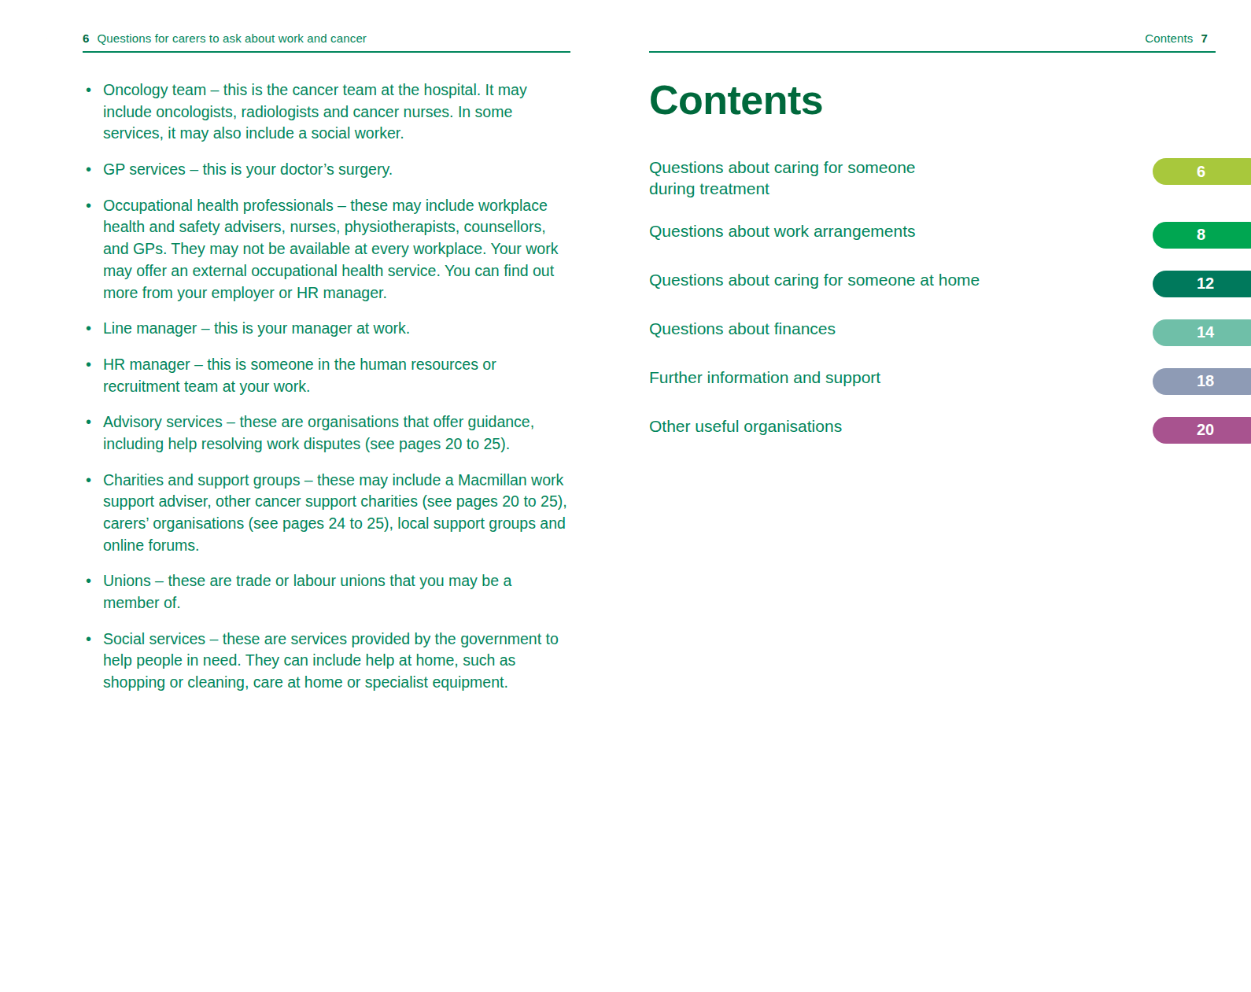6 Questions for carers to ask about work and cancer
Oncology team – this is the cancer team at the hospital. It may include oncologists, radiologists and cancer nurses. In some services, it may also include a social worker.
GP services – this is your doctor’s surgery.
Occupational health professionals – these may include workplace health and safety advisers, nurses, physiotherapists, counsellors, and GPs. They may not be available at every workplace. Your work may offer an external occupational health service. You can find out more from your employer or HR manager.
Line manager – this is your manager at work.
HR manager – this is someone in the human resources or recruitment team at your work.
Advisory services – these are organisations that offer guidance, including help resolving work disputes (see pages 20 to 25).
Charities and support groups – these may include a Macmillan work support adviser, other cancer support charities (see pages 20 to 25), carers’ organisations (see pages 24 to 25), local support groups and online forums.
Unions – these are trade or labour unions that you may be a member of.
Social services – these are services provided by the government to help people in need. They can include help at home, such as shopping or cleaning, care at home or specialist equipment.
Contents 7
Contents
Questions about caring for someone
during treatment 6
Questions about work arrangements 8
Questions about caring for someone at home 12
Questions about finances 14
Further information and support 18
Other useful organisations 20